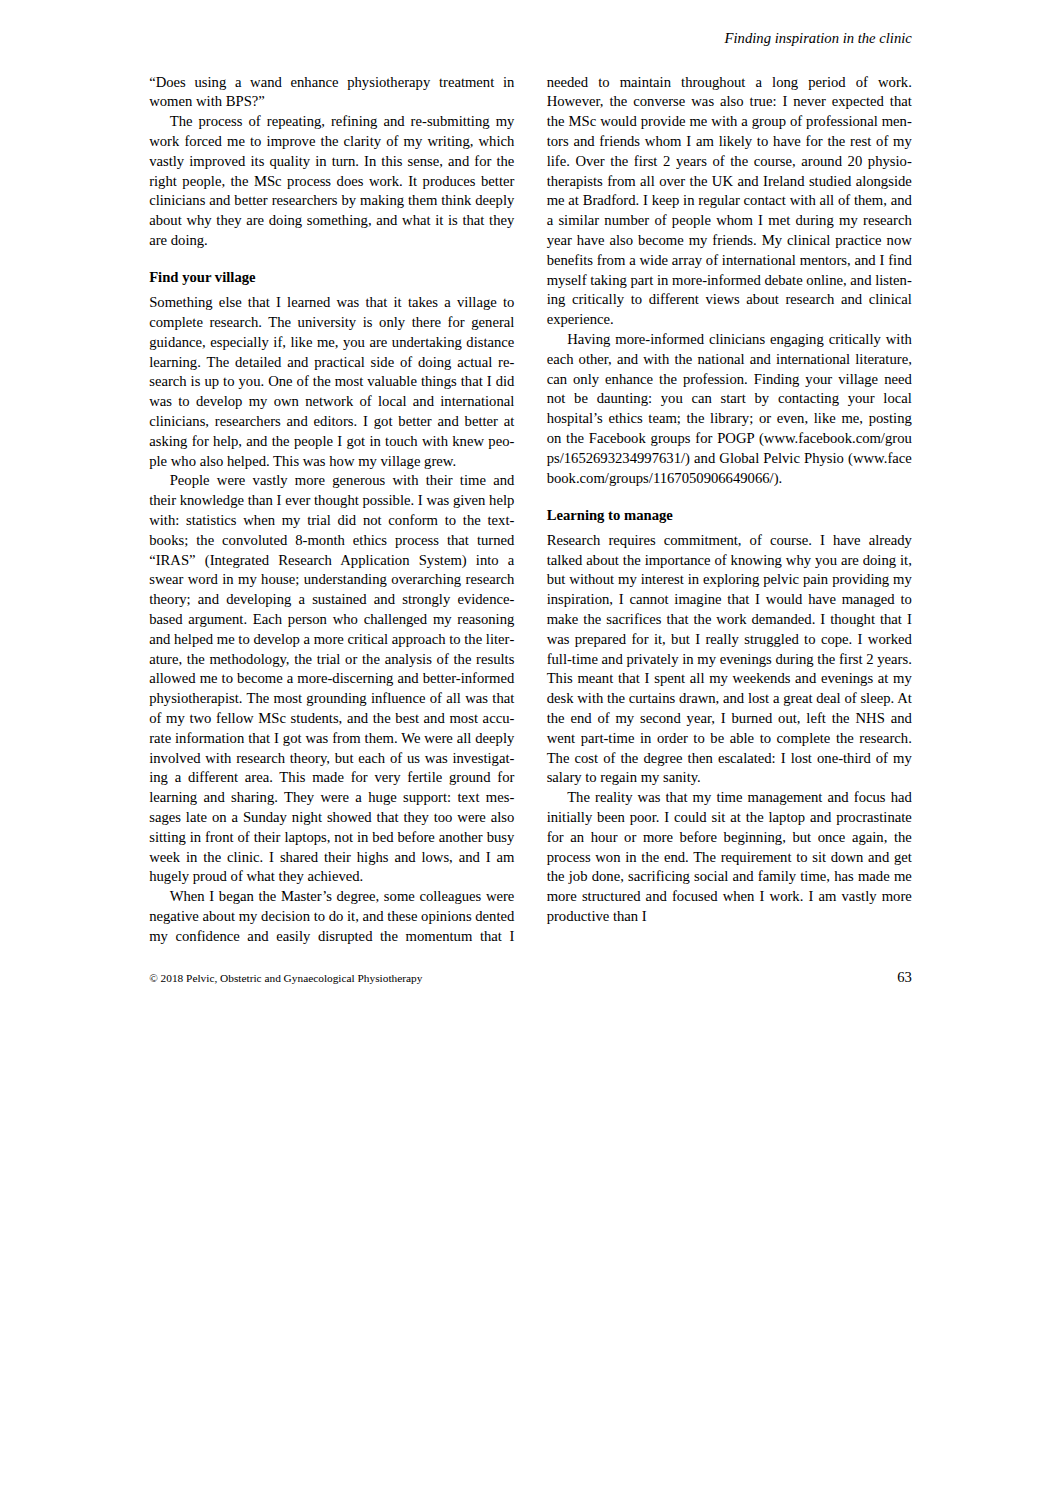Finding inspiration in the clinic
“Does using a wand enhance physiotherapy treatment in women with BPS?”
The process of repeating, refining and re-submitting my work forced me to improve the clarity of my writing, which vastly improved its quality in turn. In this sense, and for the right people, the MSc process does work. It produces better clinicians and better researchers by making them think deeply about why they are doing something, and what it is that they are doing.
Find your village
Something else that I learned was that it takes a village to complete research. The university is only there for general guidance, especially if, like me, you are undertaking distance learning. The detailed and practical side of doing actual research is up to you. One of the most valuable things that I did was to develop my own network of local and international clinicians, researchers and editors. I got better and better at asking for help, and the people I got in touch with knew people who also helped. This was how my village grew.
People were vastly more generous with their time and their knowledge than I ever thought possible. I was given help with: statistics when my trial did not conform to the textbooks; the convoluted 8-month ethics process that turned “IRAS” (Integrated Research Application System) into a swear word in my house; understanding overarching research theory; and developing a sustained and strongly evidence-based argument. Each person who challenged my reasoning and helped me to develop a more critical approach to the literature, the methodology, the trial or the analysis of the results allowed me to become a more-discerning and better-informed physiotherapist. The most grounding influence of all was that of my two fellow MSc students, and the best and most accurate information that I got was from them. We were all deeply involved with research theory, but each of us was investigating a different area. This made for very fertile ground for learning and sharing. They were a huge support: text messages late on a Sunday night showed that they too were also sitting in front of their laptops, not in bed before another busy week in the clinic. I shared their highs and lows, and I am hugely proud of what they achieved.
When I began the Master’s degree, some colleagues were negative about my decision to do it, and these opinions dented my confidence and easily disrupted the momentum that I needed to maintain throughout a long period of work. However, the converse was also true: I never expected that the MSc would provide me with a group of professional mentors and friends whom I am likely to have for the rest of my life. Over the first 2 years of the course, around 20 physiotherapists from all over the UK and Ireland studied alongside me at Bradford. I keep in regular contact with all of them, and a similar number of people whom I met during my research year have also become my friends. My clinical practice now benefits from a wide array of international mentors, and I find myself taking part in more-informed debate online, and listening critically to different views about research and clinical experience.
Having more-informed clinicians engaging critically with each other, and with the national and international literature, can only enhance the profession. Finding your village need not be daunting: you can start by contacting your local hospital’s ethics team; the library; or even, like me, posting on the Facebook groups for POGP (www.facebook.com/groups/1652693234997631/) and Global Pelvic Physio (www.facebook.com/groups/1167050906649066/).
Learning to manage
Research requires commitment, of course. I have already talked about the importance of knowing why you are doing it, but without my interest in exploring pelvic pain providing my inspiration, I cannot imagine that I would have managed to make the sacrifices that the work demanded. I thought that I was prepared for it, but I really struggled to cope. I worked full-time and privately in my evenings during the first 2 years. This meant that I spent all my weekends and evenings at my desk with the curtains drawn, and lost a great deal of sleep. At the end of my second year, I burned out, left the NHS and went part-time in order to be able to complete the research. The cost of the degree then escalated: I lost one-third of my salary to regain my sanity.
The reality was that my time management and focus had initially been poor. I could sit at the laptop and procrastinate for an hour or more before beginning, but once again, the process won in the end. The requirement to sit down and get the job done, sacrificing social and family time, has made me more structured and focused when I work. I am vastly more productive than I
© 2018 Pelvic, Obstetric and Gynaecological Physiotherapy 63